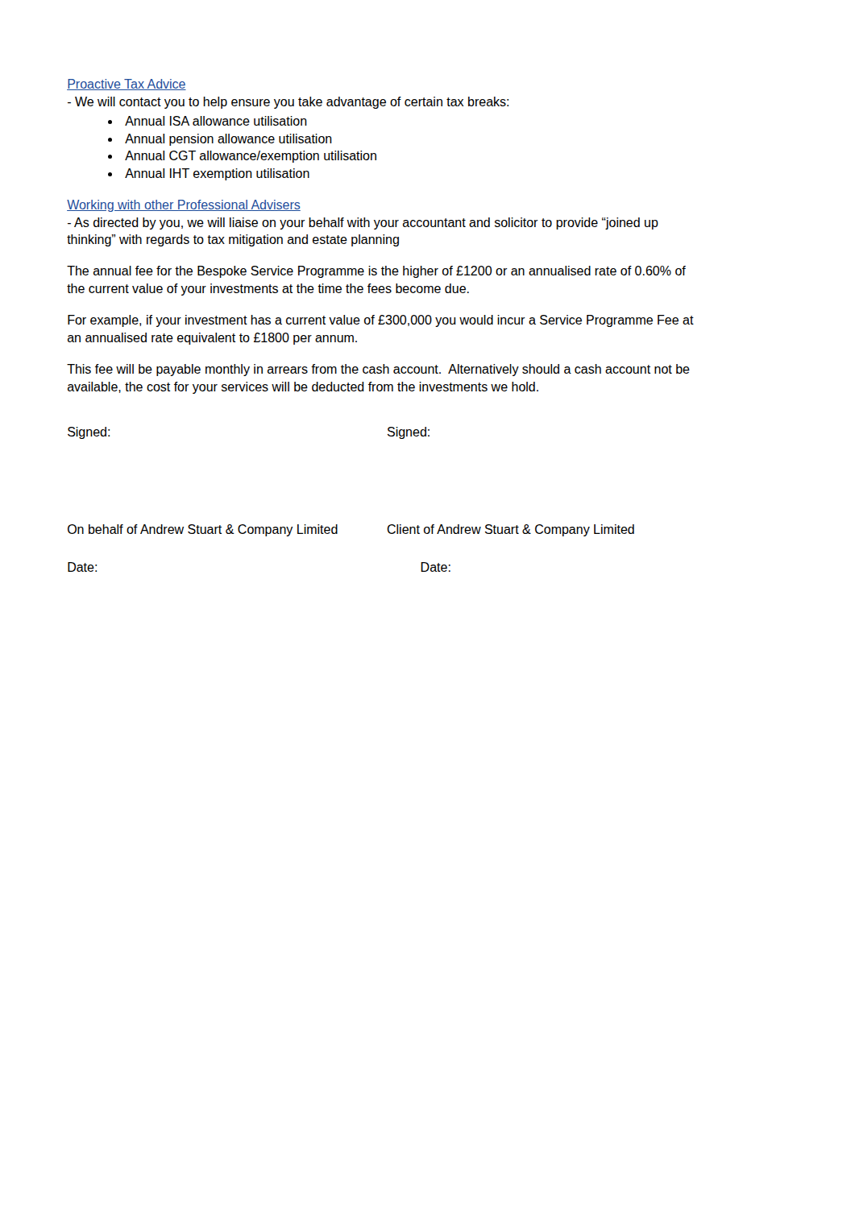Proactive Tax Advice
- We will contact you to help ensure you take advantage of certain tax breaks:
Annual ISA allowance utilisation
Annual pension allowance utilisation
Annual CGT allowance/exemption utilisation
Annual IHT exemption utilisation
Working with other Professional Advisers
- As directed by you, we will liaise on your behalf with your accountant and solicitor to provide “joined up thinking” with regards to tax mitigation and estate planning
The annual fee for the Bespoke Service Programme is the higher of £1200 or an annualised rate of 0.60% of the current value of your investments at the time the fees become due.
For example, if your investment has a current value of £300,000 you would incur a Service Programme Fee at an annualised rate equivalent to £1800 per annum.
This fee will be payable monthly in arrears from the cash account. Alternatively should a cash account not be available, the cost for your services will be deducted from the investments we hold.
| Signed: | Signed: |
| On behalf of Andrew Stuart & Company Limited | Client of Andrew Stuart & Company Limited |
| Date: | Date: |